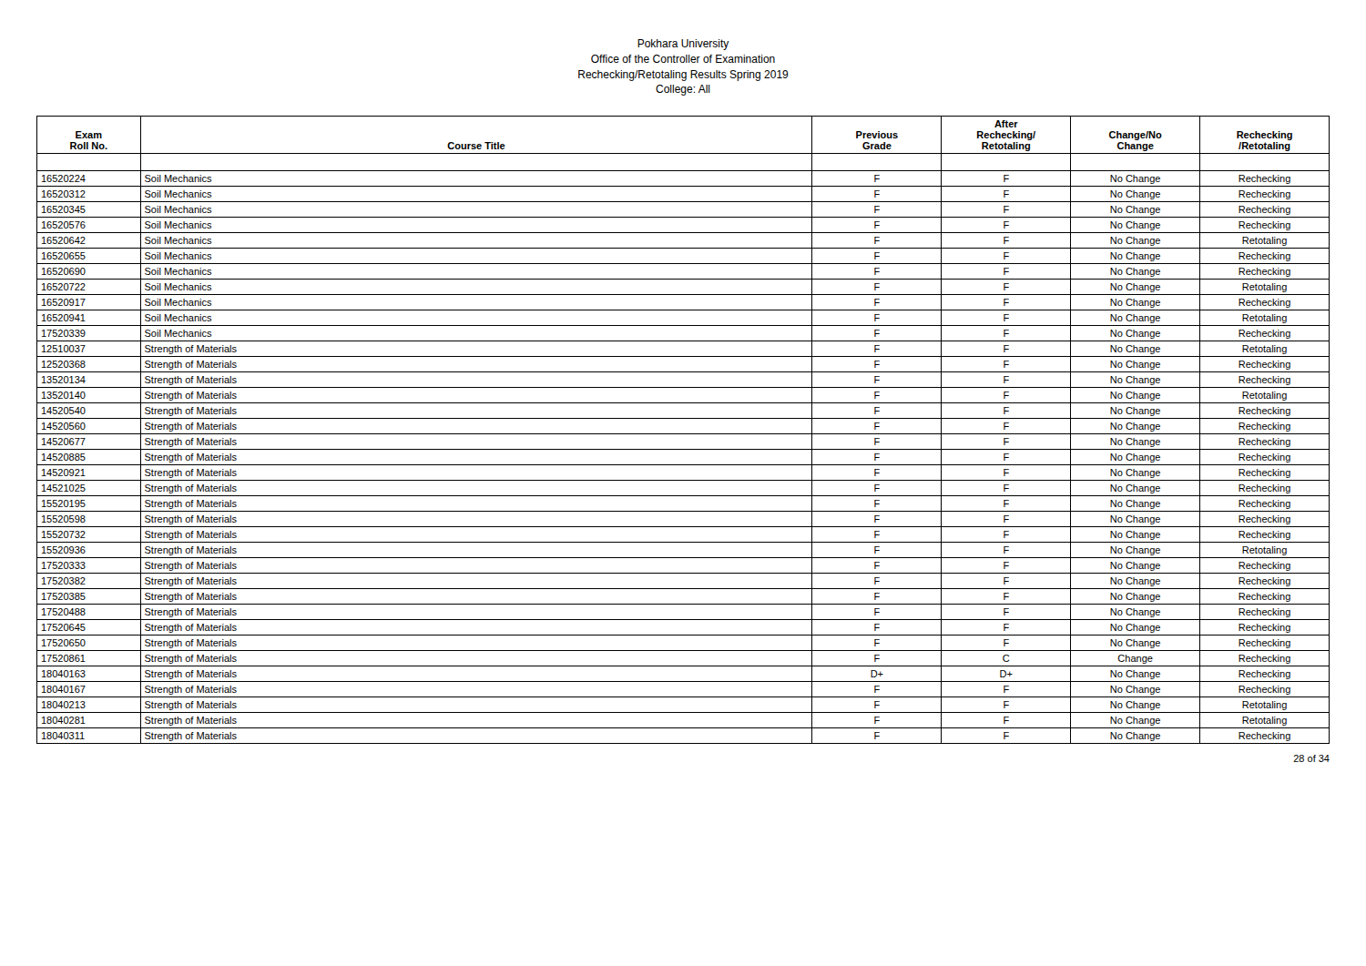Pokhara University
Office of the Controller of Examination
Rechecking/Retotaling Results Spring 2019
College: All
| Exam Roll No. | Course Title | Previous Grade | After Rechecking/ Retotaling | Change/No Change | Rechecking /Retotaling |
| --- | --- | --- | --- | --- | --- |
| 16520224 | Soil Mechanics | F | F | No Change | Rechecking |
| 16520312 | Soil Mechanics | F | F | No Change | Rechecking |
| 16520345 | Soil Mechanics | F | F | No Change | Rechecking |
| 16520576 | Soil Mechanics | F | F | No Change | Rechecking |
| 16520642 | Soil Mechanics | F | F | No Change | Retotaling |
| 16520655 | Soil Mechanics | F | F | No Change | Rechecking |
| 16520690 | Soil Mechanics | F | F | No Change | Rechecking |
| 16520722 | Soil Mechanics | F | F | No Change | Retotaling |
| 16520917 | Soil Mechanics | F | F | No Change | Rechecking |
| 16520941 | Soil Mechanics | F | F | No Change | Retotaling |
| 17520339 | Soil Mechanics | F | F | No Change | Rechecking |
| 12510037 | Strength of Materials | F | F | No Change | Retotaling |
| 12520368 | Strength of Materials | F | F | No Change | Rechecking |
| 13520134 | Strength of Materials | F | F | No Change | Rechecking |
| 13520140 | Strength of Materials | F | F | No Change | Retotaling |
| 14520540 | Strength of Materials | F | F | No Change | Rechecking |
| 14520560 | Strength of Materials | F | F | No Change | Rechecking |
| 14520677 | Strength of Materials | F | F | No Change | Rechecking |
| 14520885 | Strength of Materials | F | F | No Change | Rechecking |
| 14520921 | Strength of Materials | F | F | No Change | Rechecking |
| 14521025 | Strength of Materials | F | F | No Change | Rechecking |
| 15520195 | Strength of Materials | F | F | No Change | Rechecking |
| 15520598 | Strength of Materials | F | F | No Change | Rechecking |
| 15520732 | Strength of Materials | F | F | No Change | Rechecking |
| 15520936 | Strength of Materials | F | F | No Change | Retotaling |
| 17520333 | Strength of Materials | F | F | No Change | Rechecking |
| 17520382 | Strength of Materials | F | F | No Change | Rechecking |
| 17520385 | Strength of Materials | F | F | No Change | Rechecking |
| 17520488 | Strength of Materials | F | F | No Change | Rechecking |
| 17520645 | Strength of Materials | F | F | No Change | Rechecking |
| 17520650 | Strength of Materials | F | F | No Change | Rechecking |
| 17520861 | Strength of Materials | F | C | Change | Rechecking |
| 18040163 | Strength of Materials | D+ | D+ | No Change | Rechecking |
| 18040167 | Strength of Materials | F | F | No Change | Rechecking |
| 18040213 | Strength of Materials | F | F | No Change | Retotaling |
| 18040281 | Strength of Materials | F | F | No Change | Retotaling |
| 18040311 | Strength of Materials | F | F | No Change | Rechecking |
28 of 34